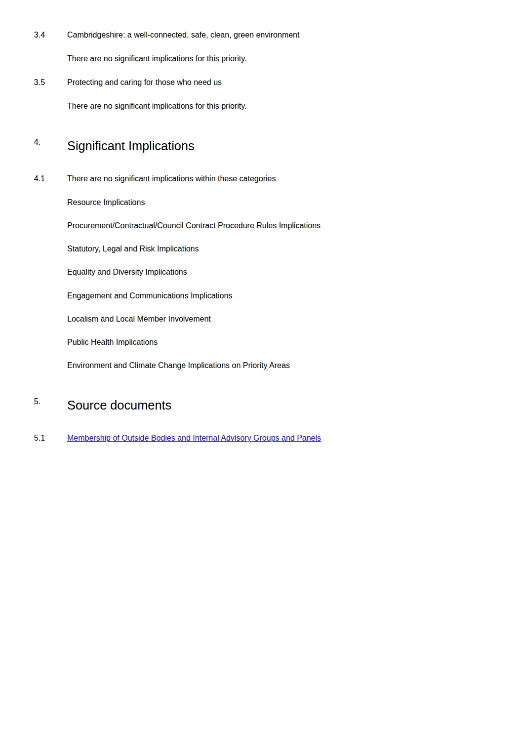3.4
Cambridgeshire: a well-connected, safe, clean, green environment
There are no significant implications for this priority.
3.5
Protecting and caring for those who need us
There are no significant implications for this priority.
4. Significant Implications
4.1
There are no significant implications within these categories
Resource Implications
Procurement/Contractual/Council Contract Procedure Rules Implications
Statutory, Legal and Risk Implications
Equality and Diversity Implications
Engagement and Communications Implications
Localism and Local Member Involvement
Public Health Implications
Environment and Climate Change Implications on Priority Areas
5. Source documents
5.1
Membership of Outside Bodies and Internal Advisory Groups and Panels